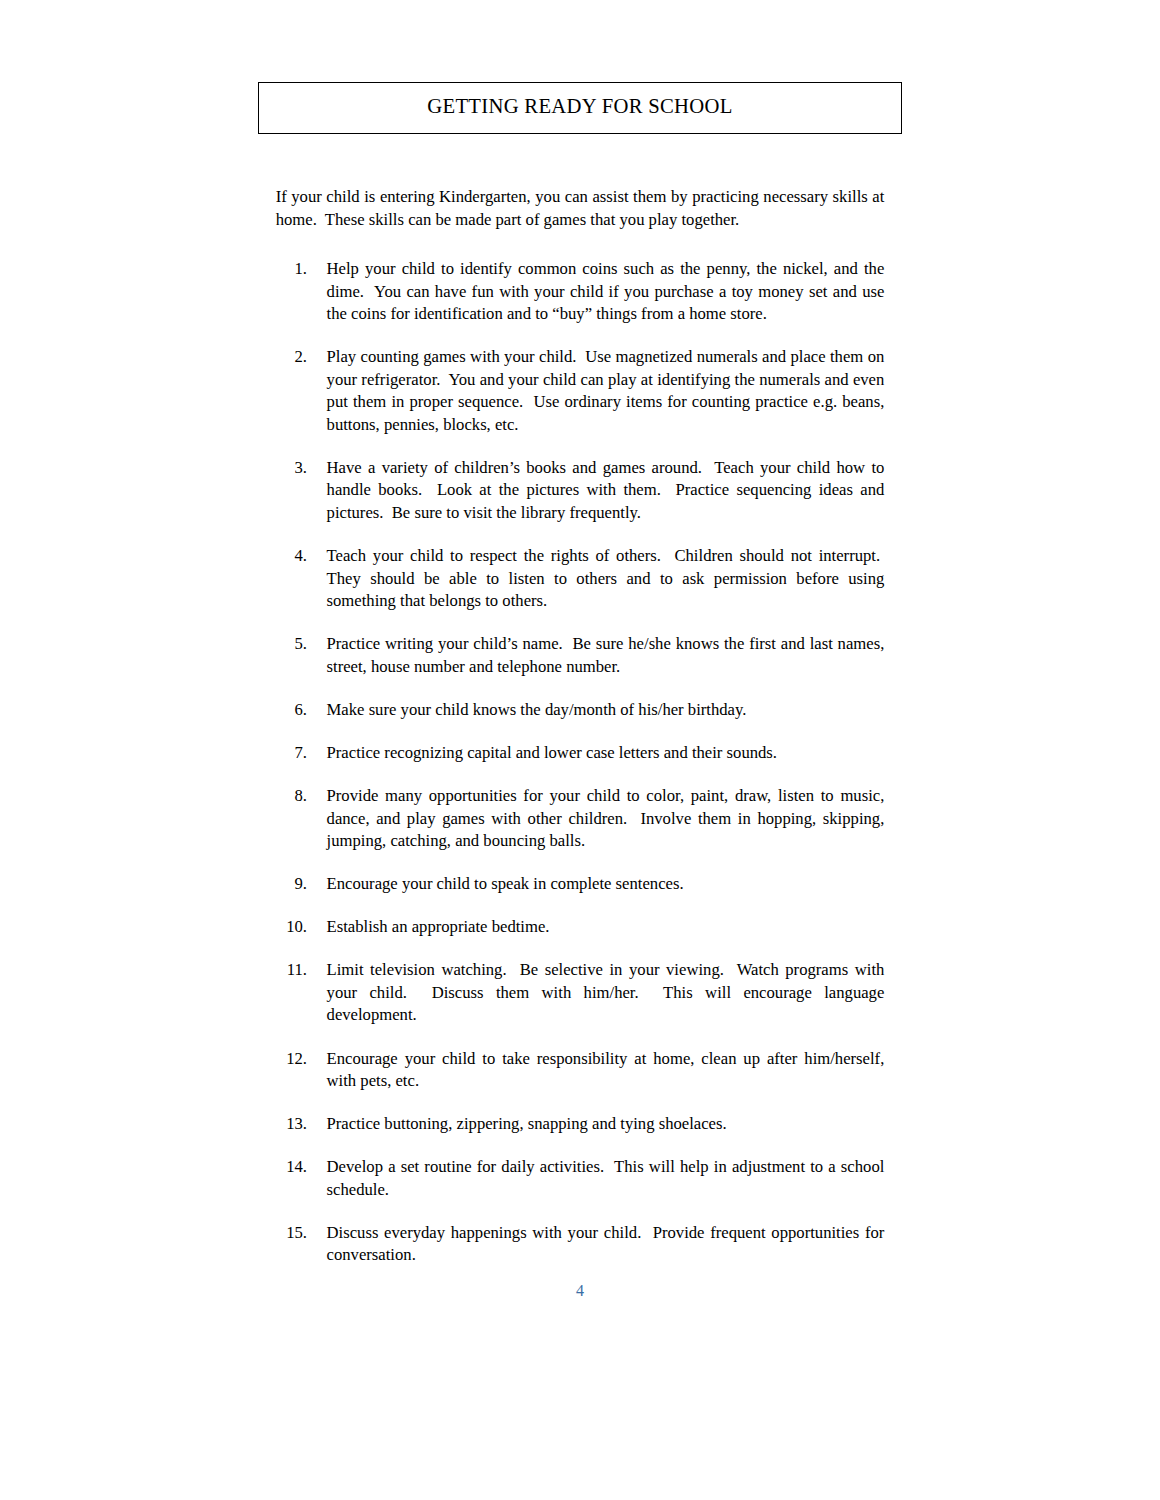GETTING READY FOR SCHOOL
If your child is entering Kindergarten, you can assist them by practicing necessary skills at home. These skills can be made part of games that you play together.
Help your child to identify common coins such as the penny, the nickel, and the dime. You can have fun with your child if you purchase a toy money set and use the coins for identification and to “buy” things from a home store.
Play counting games with your child. Use magnetized numerals and place them on your refrigerator. You and your child can play at identifying the numerals and even put them in proper sequence. Use ordinary items for counting practice e.g. beans, buttons, pennies, blocks, etc.
Have a variety of children’s books and games around. Teach your child how to handle books. Look at the pictures with them. Practice sequencing ideas and pictures. Be sure to visit the library frequently.
Teach your child to respect the rights of others. Children should not interrupt. They should be able to listen to others and to ask permission before using something that belongs to others.
Practice writing your child’s name. Be sure he/she knows the first and last names, street, house number and telephone number.
Make sure your child knows the day/month of his/her birthday.
Practice recognizing capital and lower case letters and their sounds.
Provide many opportunities for your child to color, paint, draw, listen to music, dance, and play games with other children. Involve them in hopping, skipping, jumping, catching, and bouncing balls.
Encourage your child to speak in complete sentences.
Establish an appropriate bedtime.
Limit television watching. Be selective in your viewing. Watch programs with your child. Discuss them with him/her. This will encourage language development.
Encourage your child to take responsibility at home, clean up after him/herself, with pets, etc.
Practice buttoning, zippering, snapping and tying shoelaces.
Develop a set routine for daily activities. This will help in adjustment to a school schedule.
Discuss everyday happenings with your child. Provide frequent opportunities for conversation.
4